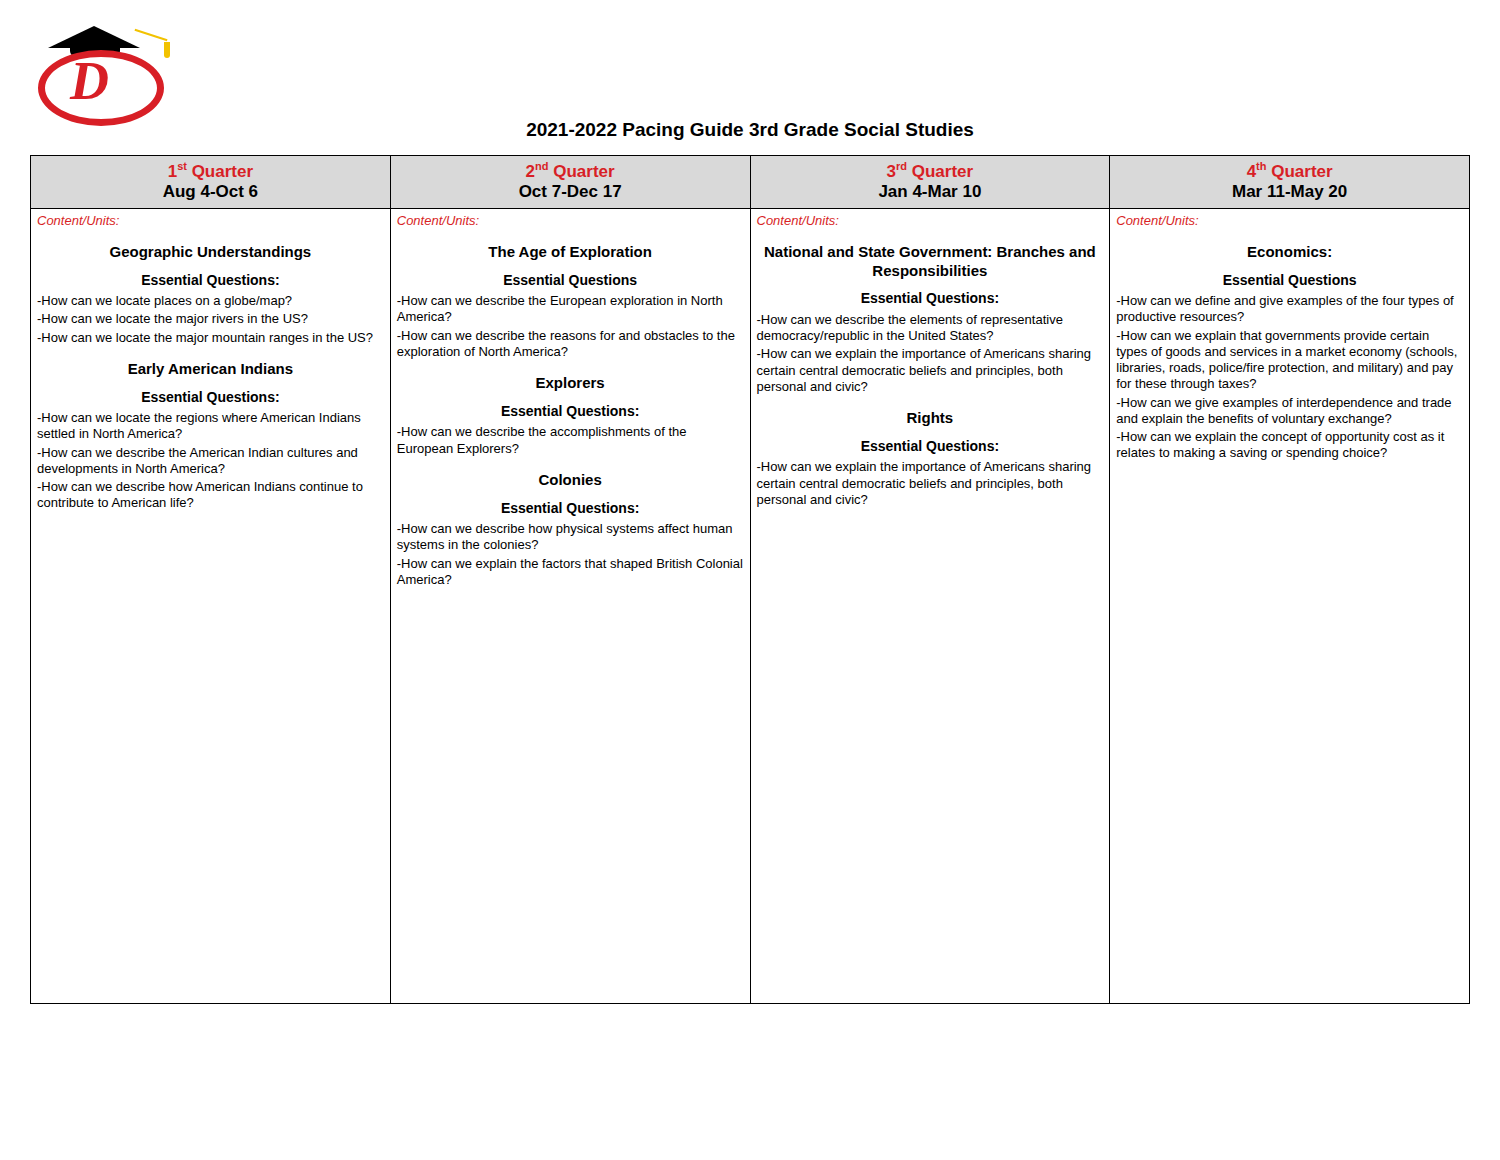D
2021-2022 Pacing Guide 3rd Grade Social Studies
| 1 st Quarter Aug 4-Oct 6 | 2 nd Quarter Oct 7-Dec 17 | 3 rd Quarter Jan 4-Mar 10 | 4 th Quarter Mar 11-May 20 |
| --- | --- | --- | --- |
| Content/Units: Geographic Understandings Essential Questions: -How can we locate places on a globe/map? -How can we locate the major rivers in the US? -How can we locate the major mountain ranges in the US? Early American Indians Essential Questions: -How can we locate the regions where American Indians settled in North America? -How can we describe the American Indian cultures and developments in North America? -How can we describe how American Indians continue to contribute to American life? | Content/Units: The Age of Exploration Essential Questions -How can we describe the European exploration in North America? -How can we describe the reasons for and obstacles to the exploration of North America? Explorers Essential Questions: -How can we describe the accomplishments of the European Explorers? Colonies Essential Questions: -How can we describe how physical systems affect human systems in the colonies? -How can we explain the factors that shaped British Colonial America? | Content/Units: National and State Government: Branches and Responsibilities Essential Questions: -How can we describe the elements of representative democracy/republic in the United States? -How can we explain the importance of Americans sharing certain central democratic beliefs and principles, both personal and civic? Rights Essential Questions: -How can we explain the importance of Americans sharing certain central democratic beliefs and principles, both personal and civic? | Content/Units: Economics: Essential Questions -How can we define and give examples of the four types of productive resources? -How can we explain that governments provide certain types of goods and services in a market economy (schools, libraries, roads, police/fire protection, and military) and pay for these through taxes? -How can we give examples of interdependence and trade and explain the benefits of voluntary exchange? -How can we explain the concept of opportunity cost as it relates to making a saving or spending choice? |